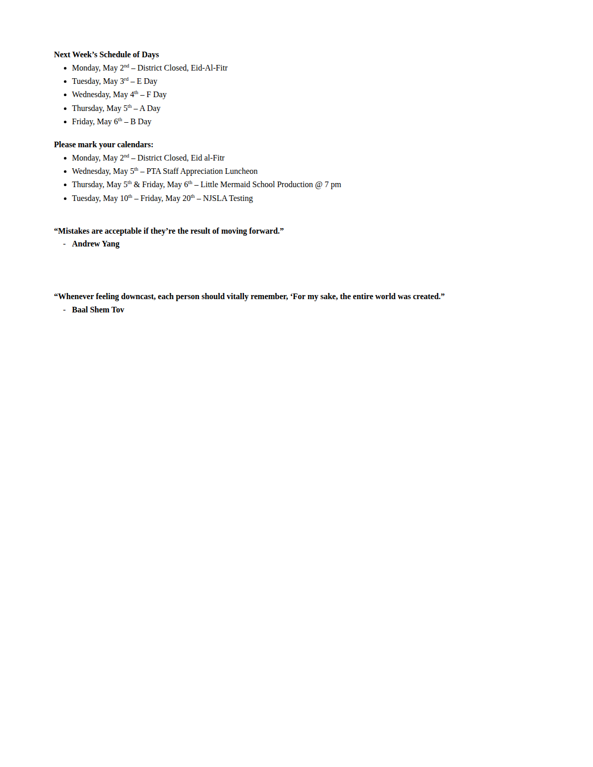Next Week’s Schedule of Days
Monday, May 2nd – District Closed, Eid-Al-Fitr
Tuesday, May 3rd – E Day
Wednesday, May 4th – F Day
Thursday, May 5th – A Day
Friday, May 6th – B Day
Please mark your calendars:
Monday, May 2nd – District Closed, Eid al-Fitr
Wednesday, May 5th – PTA Staff Appreciation Luncheon
Thursday, May 5th & Friday, May 6th – Little Mermaid School Production @ 7 pm
Tuesday, May 10th – Friday, May 20th – NJSLA Testing
“Mistakes are acceptable if they’re the result of moving forward.”
Andrew Yang
“Whenever feeling downcast, each person should vitally remember, ‘For my sake, the entire world was created.”
Baal Shem Tov